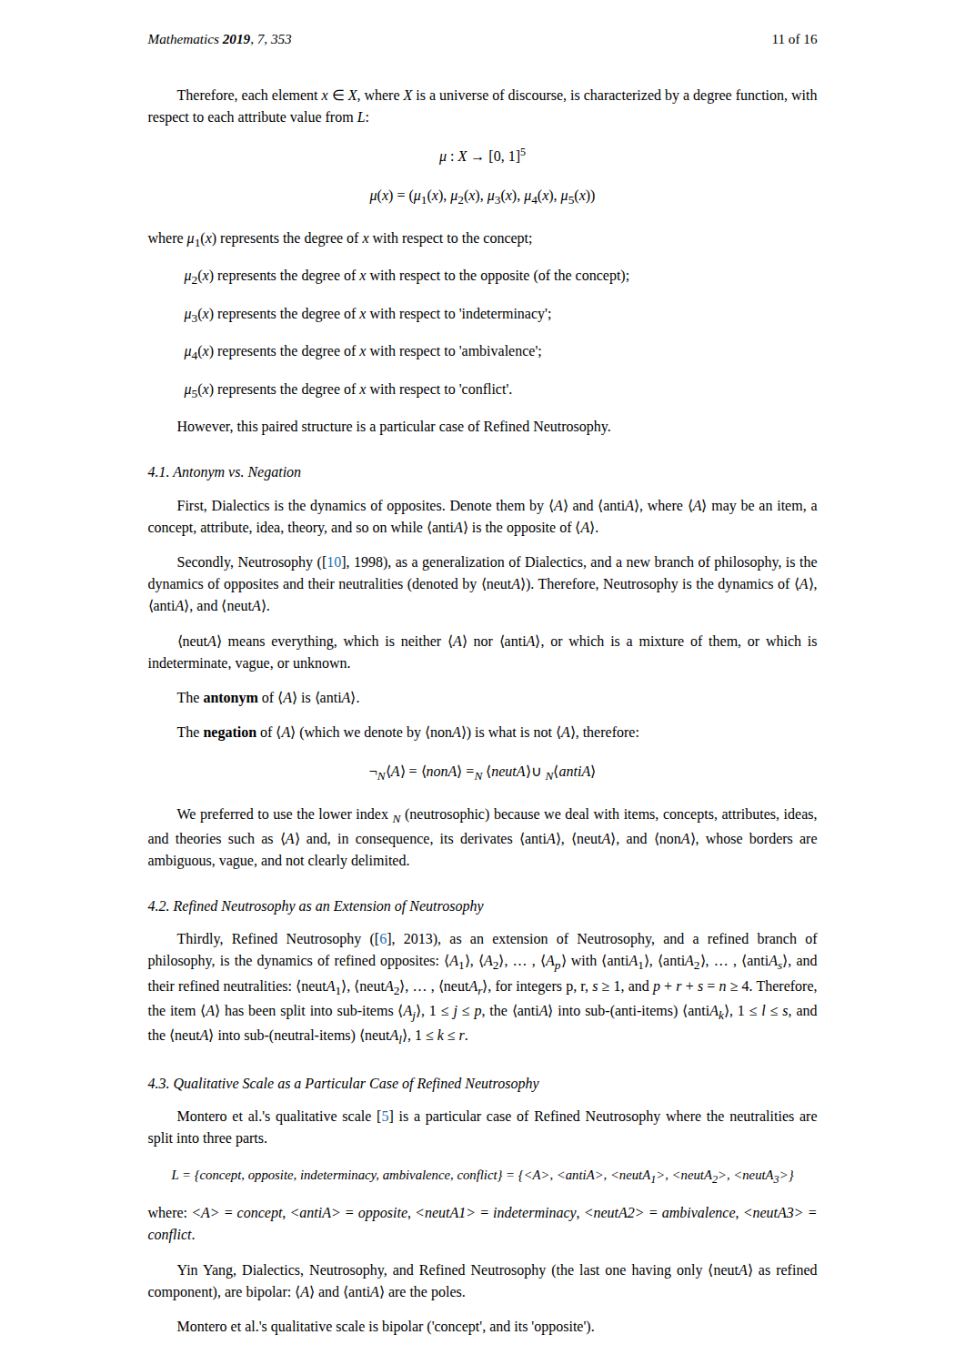Mathematics 2019, 7, 353 11 of 16
Therefore, each element x ∈ X, where X is a universe of discourse, is characterized by a degree function, with respect to each attribute value from L:
μ : X → [0, 1]5
μ(x) = (μ1(x), μ2(x), μ3(x), μ4(x), μ5(x))
where μ1(x) represents the degree of x with respect to the concept;
μ2(x) represents the degree of x with respect to the opposite (of the concept);
μ3(x) represents the degree of x with respect to 'indeterminacy';
μ4(x) represents the degree of x with respect to 'ambivalence';
μ5(x) represents the degree of x with respect to 'conflict'.
However, this paired structure is a particular case of Refined Neutrosophy.
4.1. Antonym vs. Negation
First, Dialectics is the dynamics of opposites. Denote them by ⟨A⟩ and ⟨antiA⟩, where ⟨A⟩ may be an item, a concept, attribute, idea, theory, and so on while ⟨antiA⟩ is the opposite of ⟨A⟩.
Secondly, Neutrosophy ([10], 1998), as a generalization of Dialectics, and a new branch of philosophy, is the dynamics of opposites and their neutralities (denoted by ⟨neutA⟩). Therefore, Neutrosophy is the dynamics of ⟨A⟩, ⟨antiA⟩, and ⟨neutA⟩.
⟨neutA⟩ means everything, which is neither ⟨A⟩ nor ⟨antiA⟩, or which is a mixture of them, or which is indeterminate, vague, or unknown.
The antonym of ⟨A⟩ is ⟨antiA⟩.
The negation of ⟨A⟩ (which we denote by ⟨nonA⟩) is what is not ⟨A⟩, therefore:
¬N⟨A⟩ = ⟨nonA⟩ =N ⟨neutA⟩∪ N⟨antiA⟩
We preferred to use the lower index N (neutrosophic) because we deal with items, concepts, attributes, ideas, and theories such as ⟨A⟩ and, in consequence, its derivates ⟨antiA⟩, ⟨neutA⟩, and ⟨nonA⟩, whose borders are ambiguous, vague, and not clearly delimited.
4.2. Refined Neutrosophy as an Extension of Neutrosophy
Thirdly, Refined Neutrosophy ([6], 2013), as an extension of Neutrosophy, and a refined branch of philosophy, is the dynamics of refined opposites: ⟨A1⟩, ⟨A2⟩, … , ⟨Ap⟩ with ⟨antiA1⟩, ⟨antiA2⟩, … , ⟨antiAs⟩, and their refined neutralities: ⟨neutA1⟩, ⟨neutA2⟩, … , ⟨neutAr⟩, for integers p, r, s ≥ 1, and p + r + s = n ≥ 4. Therefore, the item ⟨A⟩ has been split into sub-items ⟨Aj⟩, 1 ≤ j ≤ p, the ⟨antiA⟩ into sub-(anti-items) ⟨antiAk⟩, 1 ≤ l ≤ s, and the ⟨neutA⟩ into sub-(neutral-items) ⟨neutAl⟩, 1 ≤ k ≤ r.
4.3. Qualitative Scale as a Particular Case of Refined Neutrosophy
Montero et al.'s qualitative scale [5] is a particular case of Refined Neutrosophy where the neutralities are split into three parts.
L = {concept, opposite, indeterminacy, ambivalence, conflict} = {<A>, <antiA>, <neutA1>, <neutA2>, <neutA3>}
where: <A> = concept, <antiA> = opposite, <neutA1> = indeterminacy, <neutA2> = ambivalence, <neutA3> = conflict.
Yin Yang, Dialectics, Neutrosophy, and Refined Neutrosophy (the last one having only ⟨neutA⟩ as refined component), are bipolar: ⟨A⟩ and ⟨antiA⟩ are the poles.
Montero et al.'s qualitative scale is bipolar ('concept', and its 'opposite').